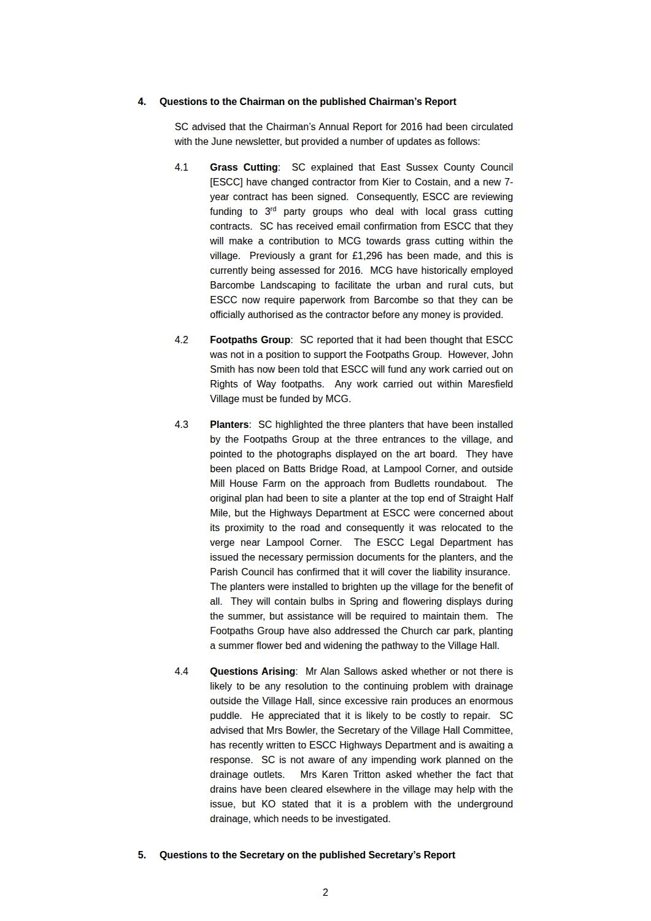4. Questions to the Chairman on the published Chairman’s Report
SC advised that the Chairman’s Annual Report for 2016 had been circulated with the June newsletter, but provided a number of updates as follows:
4.1
Grass Cutting: SC explained that East Sussex County Council [ESCC] have changed contractor from Kier to Costain, and a new 7-year contract has been signed. Consequently, ESCC are reviewing funding to 3rd party groups who deal with local grass cutting contracts. SC has received email confirmation from ESCC that they will make a contribution to MCG towards grass cutting within the village. Previously a grant for £1,296 has been made, and this is currently being assessed for 2016. MCG have historically employed Barcombe Landscaping to facilitate the urban and rural cuts, but ESCC now require paperwork from Barcombe so that they can be officially authorised as the contractor before any money is provided.
4.2
Footpaths Group: SC reported that it had been thought that ESCC was not in a position to support the Footpaths Group. However, John Smith has now been told that ESCC will fund any work carried out on Rights of Way footpaths. Any work carried out within Maresfield Village must be funded by MCG.
4.3
Planters: SC highlighted the three planters that have been installed by the Footpaths Group at the three entrances to the village, and pointed to the photographs displayed on the art board. They have been placed on Batts Bridge Road, at Lampool Corner, and outside Mill House Farm on the approach from Budletts roundabout. The original plan had been to site a planter at the top end of Straight Half Mile, but the Highways Department at ESCC were concerned about its proximity to the road and consequently it was relocated to the verge near Lampool Corner. The ESCC Legal Department has issued the necessary permission documents for the planters, and the Parish Council has confirmed that it will cover the liability insurance. The planters were installed to brighten up the village for the benefit of all. They will contain bulbs in Spring and flowering displays during the summer, but assistance will be required to maintain them. The Footpaths Group have also addressed the Church car park, planting a summer flower bed and widening the pathway to the Village Hall.
4.4
Questions Arising: Mr Alan Sallows asked whether or not there is likely to be any resolution to the continuing problem with drainage outside the Village Hall, since excessive rain produces an enormous puddle. He appreciated that it is likely to be costly to repair. SC advised that Mrs Bowler, the Secretary of the Village Hall Committee, has recently written to ESCC Highways Department and is awaiting a response. SC is not aware of any impending work planned on the drainage outlets. Mrs Karen Tritton asked whether the fact that drains have been cleared elsewhere in the village may help with the issue, but KO stated that it is a problem with the underground drainage, which needs to be investigated.
5. Questions to the Secretary on the published Secretary’s Report
2